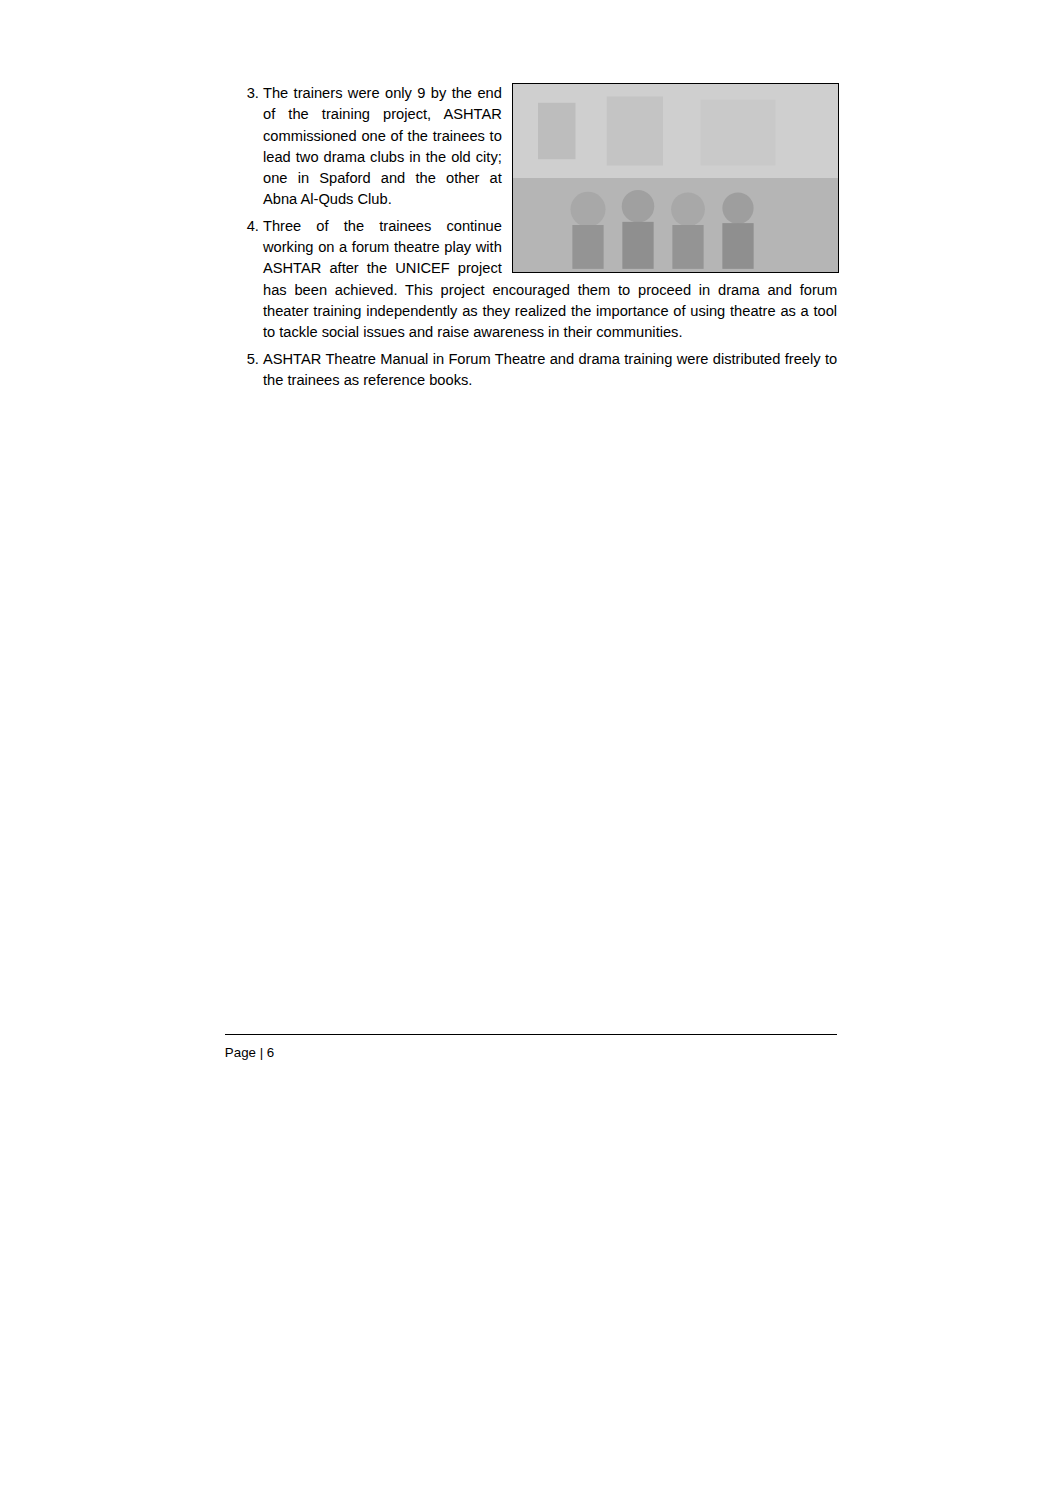The trainers were only 9 by the end of the training project, ASHTAR commissioned one of the trainees to lead two drama clubs in the old city; one in Spaford and the other at Abna Al-Quds Club.
Three of the trainees continue working on a forum theatre play with ASHTAR after the UNICEF project has been achieved. This project encouraged them to proceed in drama and forum theater training independently as they realized the importance of using theatre as a tool to tackle social issues and raise awareness in their communities.
ASHTAR Theatre Manual in Forum Theatre and drama training were distributed freely to the trainees as reference books.
Page | 6